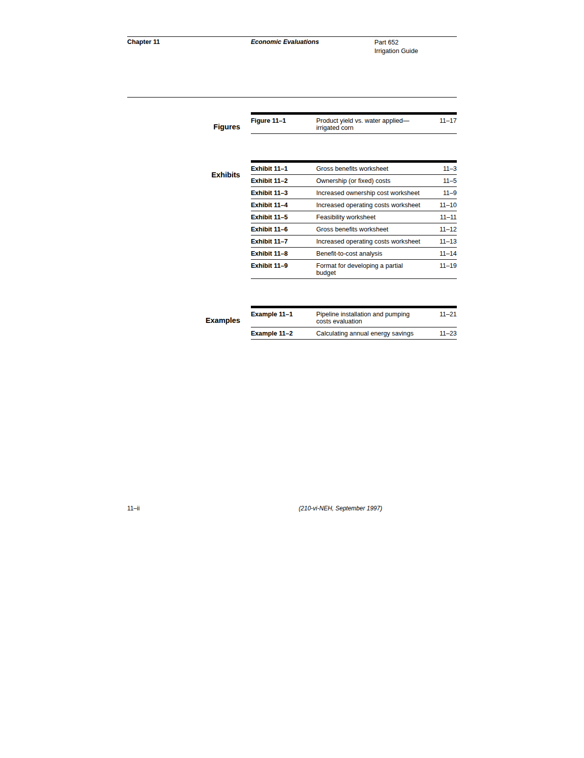Chapter 11
Economic Evaluations
Part 652
Irrigation Guide
Figures
| Figure 11–1 | Product yield vs. water applied—irrigated corn | 11–17 |
Exhibits
| Exhibit 11–1 | Gross benefits worksheet | 11–3 |
| Exhibit 11–2 | Ownership (or fixed) costs | 11–5 |
| Exhibit 11–3 | Increased ownership cost worksheet | 11–9 |
| Exhibit 11–4 | Increased operating costs worksheet | 11–10 |
| Exhibit 11–5 | Feasibility worksheet | 11–11 |
| Exhibit 11–6 | Gross benefits worksheet | 11–12 |
| Exhibit 11–7 | Increased operating costs worksheet | 11–13 |
| Exhibit 11–8 | Benefit-to-cost analysis | 11–14 |
| Exhibit 11–9 | Format for developing a partial budget | 11–19 |
Examples
| Example 11–1 | Pipeline installation and pumping costs evaluation | 11–21 |
| Example 11–2 | Calculating annual energy savings | 11–23 |
11–ii
(210-vi-NEH, September 1997)